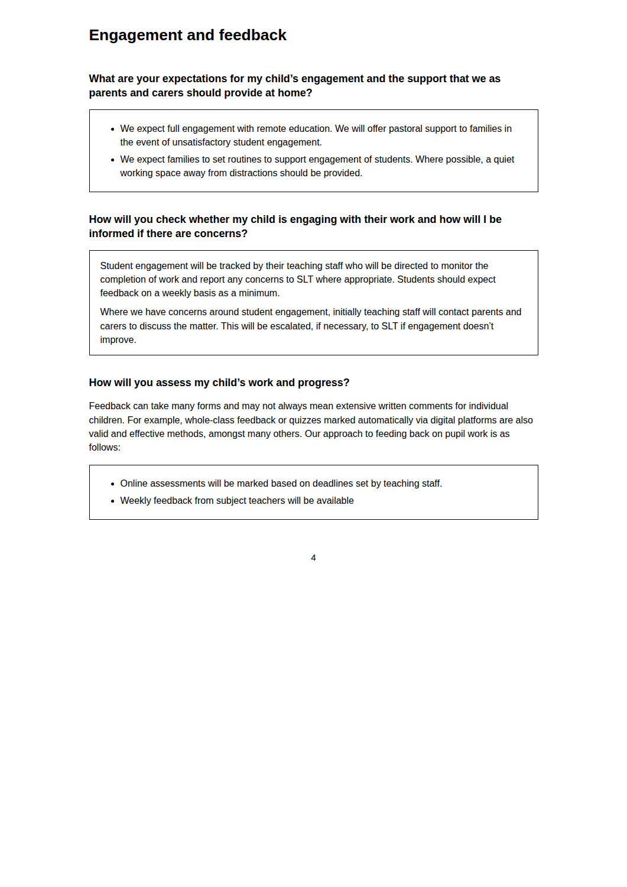Engagement and feedback
What are your expectations for my child’s engagement and the support that we as parents and carers should provide at home?
We expect full engagement with remote education. We will offer pastoral support to families in the event of unsatisfactory student engagement.
We expect families to set routines to support engagement of students. Where possible, a quiet working space away from distractions should be provided.
How will you check whether my child is engaging with their work and how will I be informed if there are concerns?
Student engagement will be tracked by their teaching staff who will be directed to monitor the completion of work and report any concerns to SLT where appropriate. Students should expect feedback on a weekly basis as a minimum.
Where we have concerns around student engagement, initially teaching staff will contact parents and carers to discuss the matter. This will be escalated, if necessary, to SLT if engagement doesn’t improve.
How will you assess my child’s work and progress?
Feedback can take many forms and may not always mean extensive written comments for individual children. For example, whole-class feedback or quizzes marked automatically via digital platforms are also valid and effective methods, amongst many others. Our approach to feeding back on pupil work is as follows:
Online assessments will be marked based on deadlines set by teaching staff.
Weekly feedback from subject teachers will be available
4